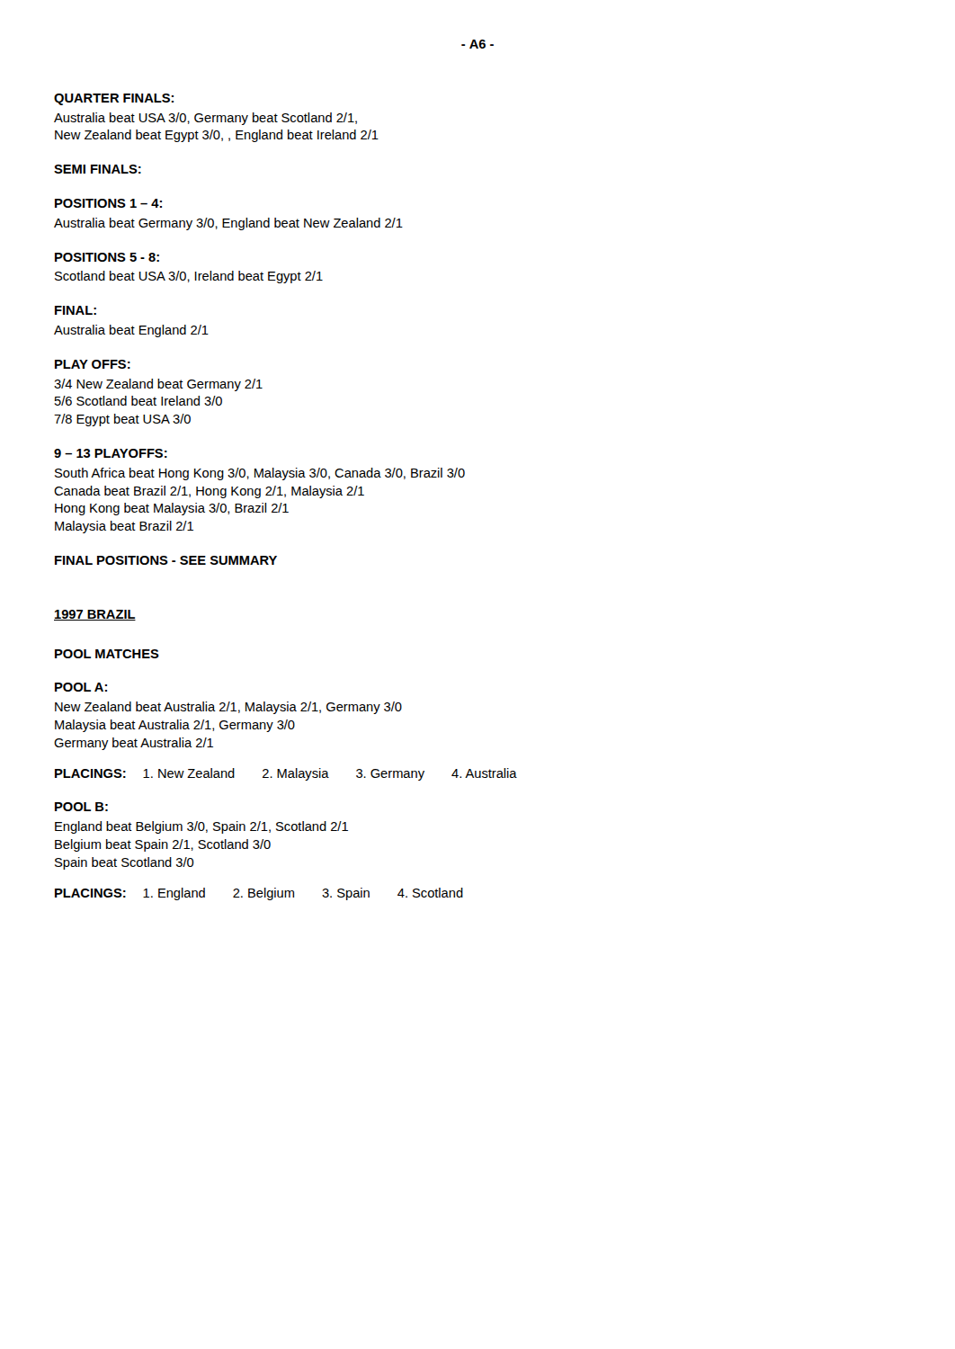- A6 -
QUARTER FINALS:
Australia beat USA 3/0, Germany beat Scotland 2/1,
New Zealand beat Egypt 3/0, , England beat Ireland 2/1
SEMI FINALS:
POSITIONS 1 – 4:
Australia beat Germany 3/0, England beat New Zealand 2/1
POSITIONS 5 - 8:
Scotland beat USA 3/0, Ireland beat Egypt 2/1
FINAL:
Australia beat England 2/1
PLAY OFFS:
3/4 New Zealand beat Germany 2/1
5/6 Scotland beat Ireland 3/0
7/8 Egypt beat USA 3/0
9 – 13 PLAYOFFS:
South Africa beat Hong Kong 3/0, Malaysia 3/0, Canada 3/0, Brazil 3/0
Canada beat Brazil 2/1, Hong Kong 2/1, Malaysia 2/1
Hong Kong beat Malaysia 3/0, Brazil 2/1
Malaysia beat Brazil 2/1
FINAL POSITIONS - SEE SUMMARY
1997 BRAZIL
POOL MATCHES
POOL A:
New Zealand beat Australia 2/1, Malaysia 2/1, Germany 3/0
Malaysia beat Australia 2/1, Germany 3/0
Germany beat Australia 2/1
| PLACINGS: | 1. New Zealand | 2. Malaysia | 3. Germany | 4. Australia |
POOL B:
England beat Belgium 3/0, Spain 2/1, Scotland 2/1
Belgium beat Spain 2/1, Scotland 3/0
Spain beat Scotland 3/0
| PLACINGS: | 1. England | 2. Belgium | 3. Spain | 4. Scotland |